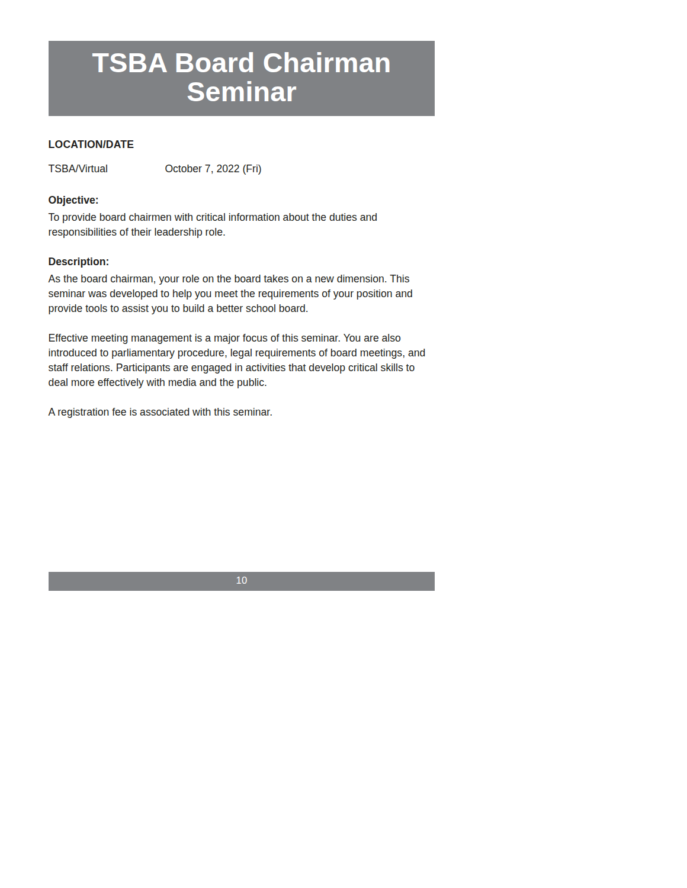TSBA Board Chairman Seminar
LOCATION/DATE
TSBA/Virtual October 7, 2022 (Fri)
Objective:
To provide board chairmen with critical information about the duties and responsibilities of their leadership role.
Description:
As the board chairman, your role on the board takes on a new dimension. This seminar was developed to help you meet the requirements of your position and provide tools to assist you to build a better school board.
Effective meeting management is a major focus of this seminar. You are also introduced to parliamentary procedure, legal requirements of board meetings, and staff relations. Participants are engaged in activities that develop critical skills to deal more effectively with media and the public.
A registration fee is associated with this seminar.
10